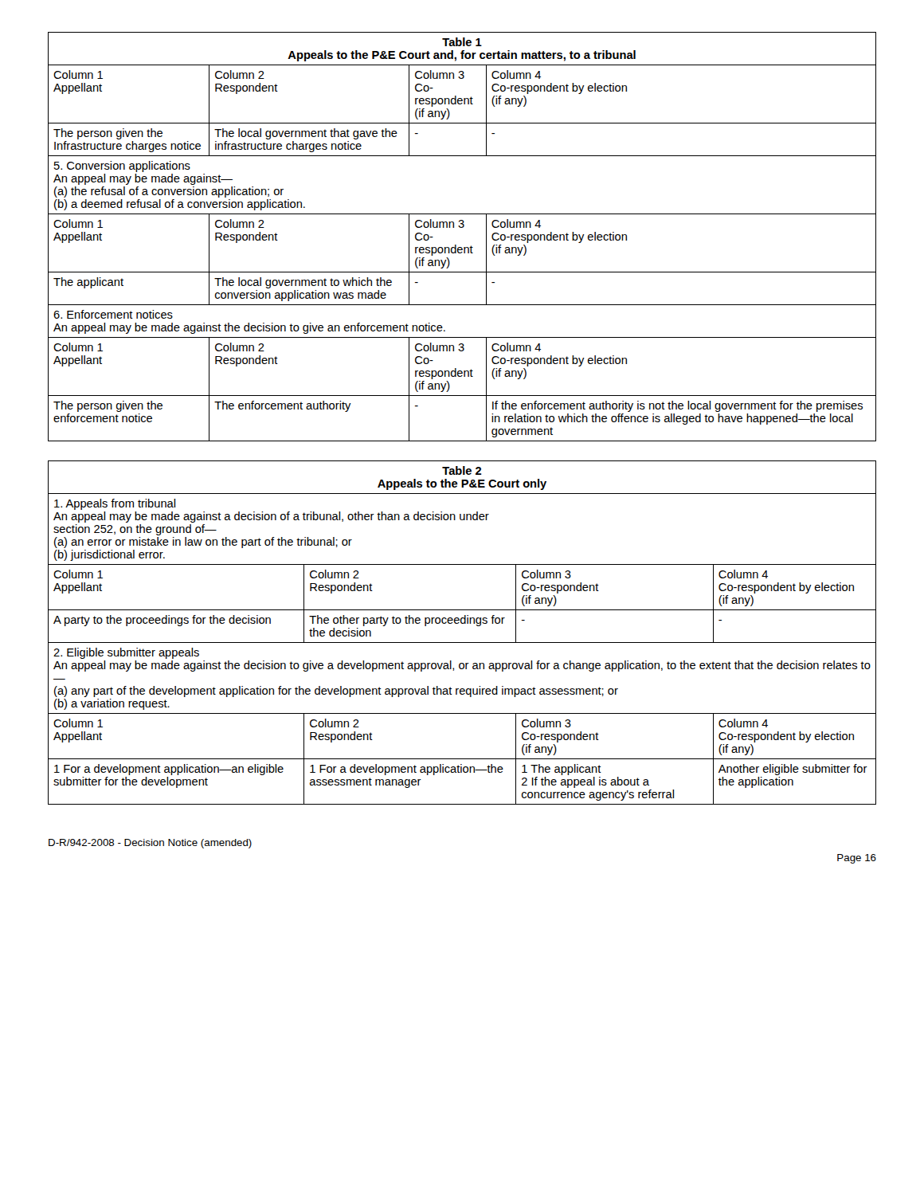| Table 1 Appeals to the P&E Court and, for certain matters, to a tribunal |
| Column 1 Appellant | Column 2 Respondent | Column 3 Co-respondent (if any) | Column 4 Co-respondent by election (if any) |
| The person given the Infrastructure charges notice | The local government that gave the infrastructure charges notice | - | - |
| 5. Conversion applications An appeal may be made against— (a) the refusal of a conversion application; or (b) a deemed refusal of a conversion application. |
| Column 1 Appellant | Column 2 Respondent | Column 3 Co-respondent (if any) | Column 4 Co-respondent by election (if any) |
| The applicant | The local government to which the conversion application was made | - | - |
| 6. Enforcement notices An appeal may be made against the decision to give an enforcement notice. |
| Column 1 Appellant | Column 2 Respondent | Column 3 Co-respondent (if any) | Column 4 Co-respondent by election (if any) |
| The person given the enforcement notice | The enforcement authority | - | If the enforcement authority is not the local government for the premises in relation to which the offence is alleged to have happened—the local government |
| Table 2 Appeals to the P&E Court only |
| 1. Appeals from tribunal An appeal may be made against a decision of a tribunal, other than a decision under section 252, on the ground of— (a) an error or mistake in law on the part of the tribunal; or (b) jurisdictional error. |
| Column 1 Appellant | Column 2 Respondent | Column 3 Co-respondent (if any) | Column 4 Co-respondent by election (if any) |
| A party to the proceedings for the decision | The other party to the proceedings for the decision | - | - |
| 2. Eligible submitter appeals An appeal may be made against the decision to give a development approval, or an approval for a change application, to the extent that the decision relates to— (a) any part of the development application for the development approval that required impact assessment; or (b) a variation request. |
| Column 1 Appellant | Column 2 Respondent | Column 3 Co-respondent (if any) | Column 4 Co-respondent by election (if any) |
| 1 For a development application—an eligible submitter for the development | 1 For a development application—the assessment manager | 1 The applicant 2 If the appeal is about a concurrence agency's referral | Another eligible submitter for the application |
D-R/942-2008 - Decision Notice (amended)
Page 16